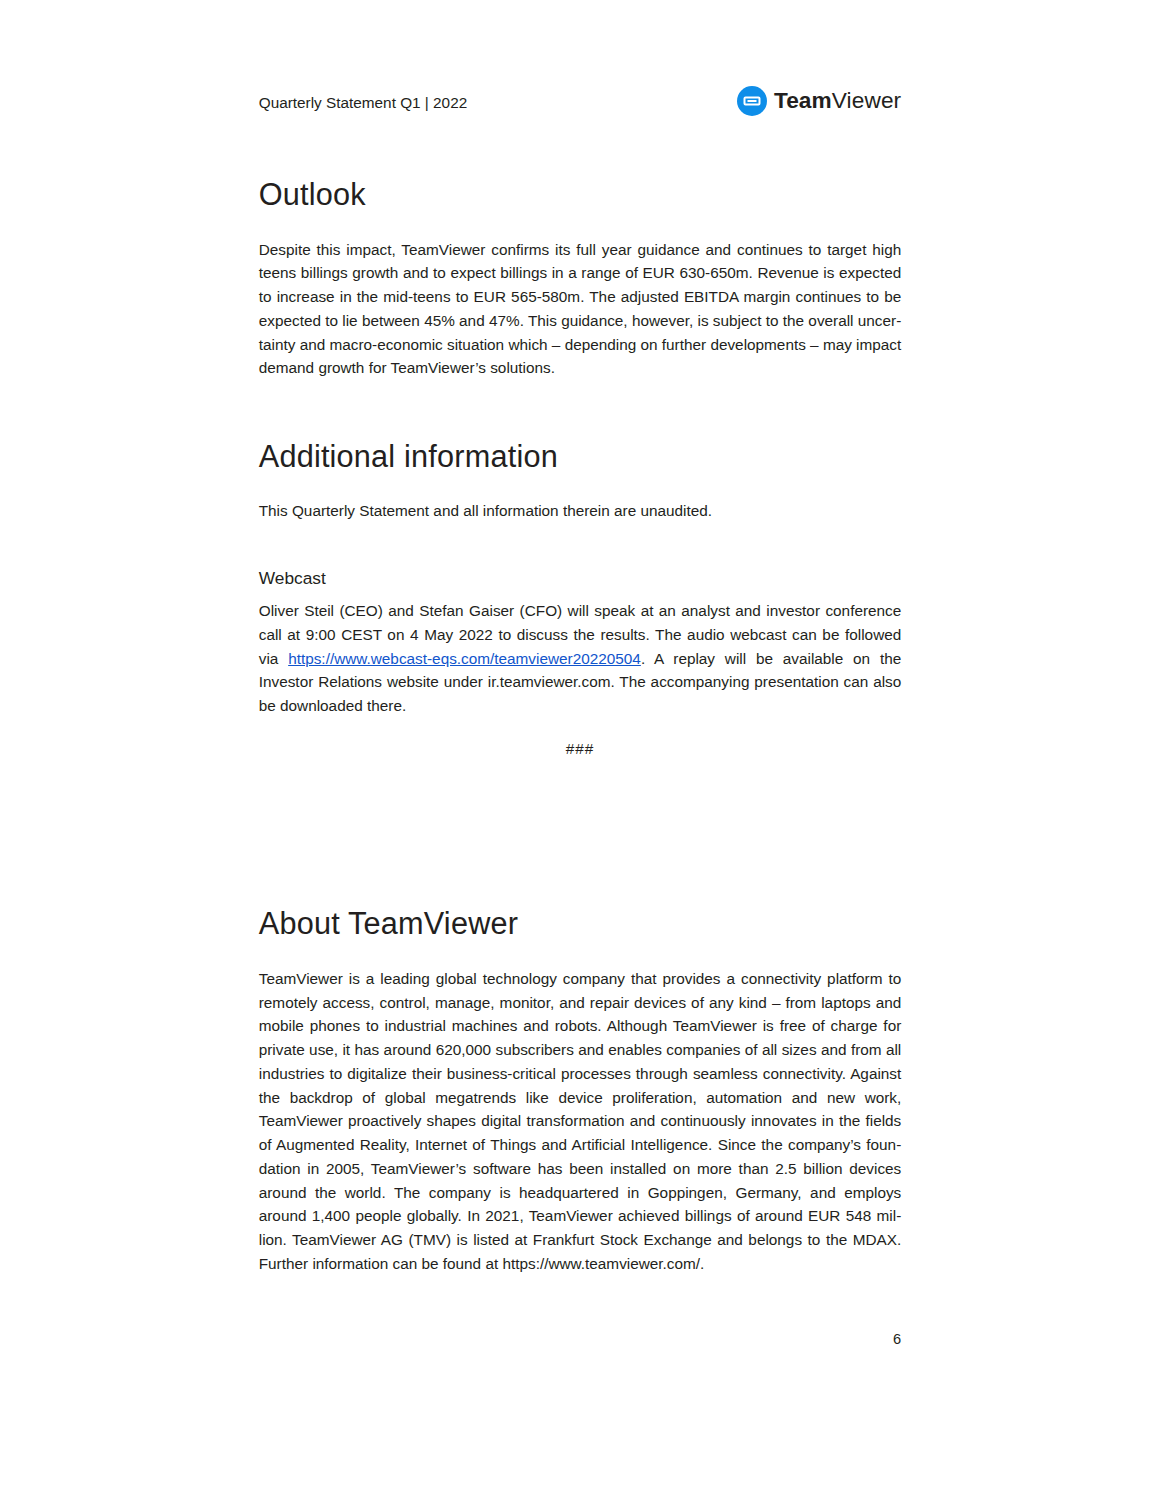Quarterly Statement Q1 | 2022
Team Viewer
Outlook
Despite this impact, TeamViewer confirms its full year guidance and continues to target high teens billings growth and to expect billings in a range of EUR 630-650m. Revenue is expected to increase in the mid-teens to EUR 565-580m. The adjusted EBITDA margin continues to be expected to lie between 45% and 47%. This guidance, however, is subject to the overall uncertainty and macro-economic situation which – depending on further developments – may impact demand growth for TeamViewer’s solutions.
Additional information
This Quarterly Statement and all information therein are unaudited.
Webcast
Oliver Steil (CEO) and Stefan Gaiser (CFO) will speak at an analyst and investor conference call at 9:00 CEST on 4 May 2022 to discuss the results. The audio webcast can be followed via https://www.webcast-eqs.com/teamviewer20220504. A replay will be available on the Investor Relations website under ir.teamviewer.com. The accompanying presentation can also be downloaded there.
###
About TeamViewer
TeamViewer is a leading global technology company that provides a connectivity platform to remotely access, control, manage, monitor, and repair devices of any kind – from laptops and mobile phones to industrial machines and robots. Although TeamViewer is free of charge for private use, it has around 620,000 subscribers and enables companies of all sizes and from all industries to digitalize their business-critical processes through seamless connectivity. Against the backdrop of global megatrends like device proliferation, automation and new work, TeamViewer proactively shapes digital transformation and continuously innovates in the fields of Augmented Reality, Internet of Things and Artificial Intelligence. Since the company’s foundation in 2005, TeamViewer’s software has been installed on more than 2.5 billion devices around the world. The company is headquartered in Goppingen, Germany, and employs around 1,400 people globally. In 2021, TeamViewer achieved billings of around EUR 548 million. TeamViewer AG (TMV) is listed at Frankfurt Stock Exchange and belongs to the MDAX. Further information can be found at https://www.teamviewer.com/.
6